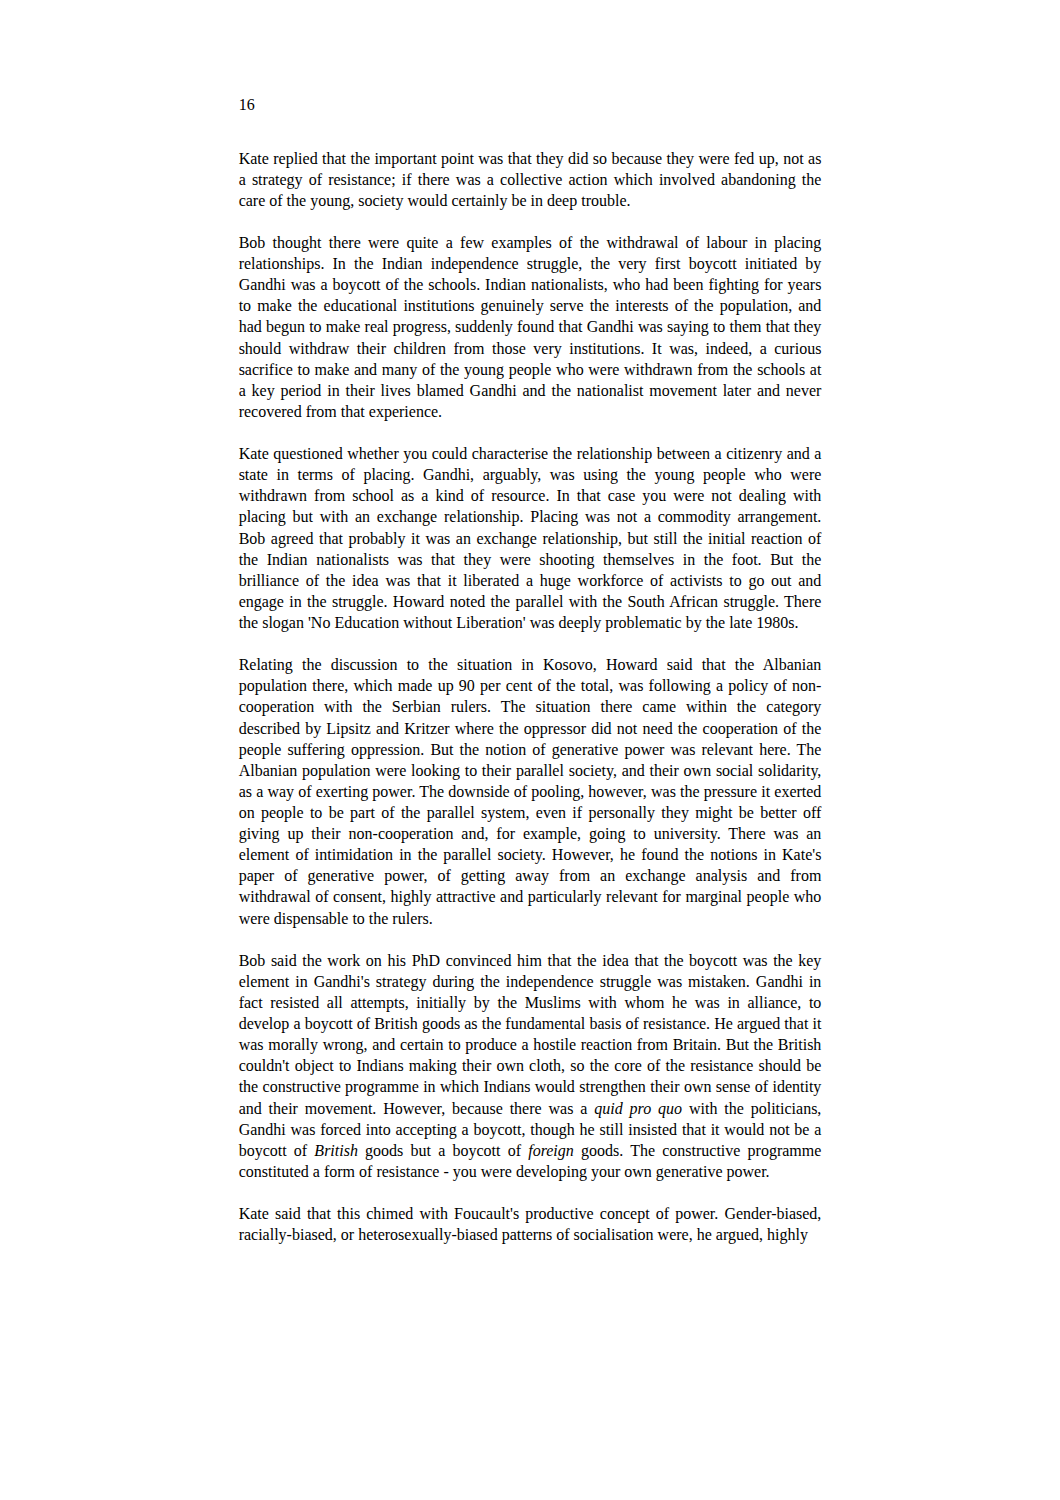16
Kate replied that the important point was that they did so because they were fed up, not as a strategy of resistance; if there was a collective action which involved abandoning the care of the young, society would certainly be in deep trouble.
Bob thought there were quite a few examples of the withdrawal of labour in placing relationships. In the Indian independence struggle, the very first boycott initiated by Gandhi was a boycott of the schools. Indian nationalists, who had been fighting for years to make the educational institutions genuinely serve the interests of the population, and had begun to make real progress, suddenly found that Gandhi was saying to them that they should withdraw their children from those very institutions. It was, indeed, a curious sacrifice to make and many of the young people who were withdrawn from the schools at a key period in their lives blamed Gandhi and the nationalist movement later and never recovered from that experience.
Kate questioned whether you could characterise the relationship between a citizenry and a state in terms of placing. Gandhi, arguably, was using the young people who were withdrawn from school as a kind of resource. In that case you were not dealing with placing but with an exchange relationship. Placing was not a commodity arrangement. Bob agreed that probably it was an exchange relationship, but still the initial reaction of the Indian nationalists was that they were shooting themselves in the foot. But the brilliance of the idea was that it liberated a huge workforce of activists to go out and engage in the struggle. Howard noted the parallel with the South African struggle. There the slogan 'No Education without Liberation' was deeply problematic by the late 1980s.
Relating the discussion to the situation in Kosovo, Howard said that the Albanian population there, which made up 90 per cent of the total, was following a policy of non-cooperation with the Serbian rulers. The situation there came within the category described by Lipsitz and Kritzer where the oppressor did not need the cooperation of the people suffering oppression. But the notion of generative power was relevant here. The Albanian population were looking to their parallel society, and their own social solidarity, as a way of exerting power. The downside of pooling, however, was the pressure it exerted on people to be part of the parallel system, even if personally they might be better off giving up their non-cooperation and, for example, going to university. There was an element of intimidation in the parallel society. However, he found the notions in Kate's paper of generative power, of getting away from an exchange analysis and from withdrawal of consent, highly attractive and particularly relevant for marginal people who were dispensable to the rulers.
Bob said the work on his PhD convinced him that the idea that the boycott was the key element in Gandhi's strategy during the independence struggle was mistaken. Gandhi in fact resisted all attempts, initially by the Muslims with whom he was in alliance, to develop a boycott of British goods as the fundamental basis of resistance. He argued that it was morally wrong, and certain to produce a hostile reaction from Britain. But the British couldn't object to Indians making their own cloth, so the core of the resistance should be the constructive programme in which Indians would strengthen their own sense of identity and their movement. However, because there was a quid pro quo with the politicians, Gandhi was forced into accepting a boycott, though he still insisted that it would not be a boycott of British goods but a boycott of foreign goods. The constructive programme constituted a form of resistance - you were developing your own generative power.
Kate said that this chimed with Foucault's productive concept of power. Gender-biased, racially-biased, or heterosexually-biased patterns of socialisation were, he argued, highly